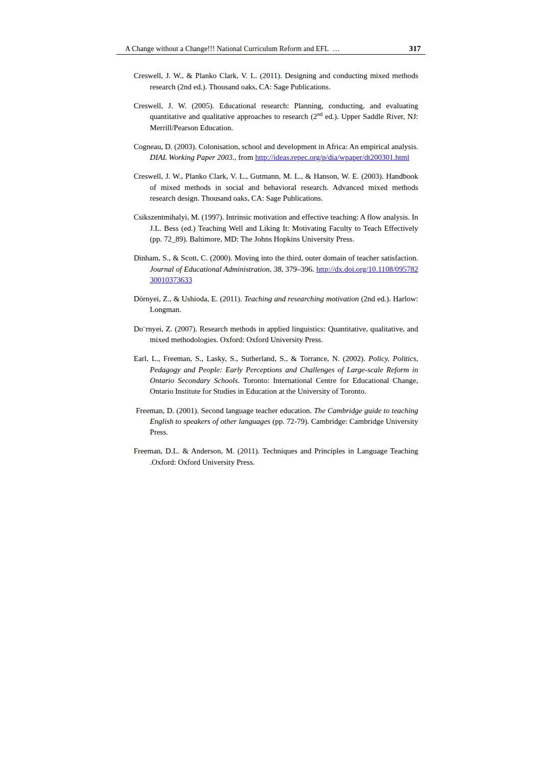A Change without a Change!!! National Curriculum Reform and EFL … 317
Creswell, J. W., & Planko Clark, V. L. (2011). Designing and conducting mixed methods research (2nd ed.). Thousand oaks, CA: Sage Publications.
Creswell, J. W. (2005). Educational research: Planning, conducting, and evaluating quantitative and qualitative approaches to research (2nd ed.). Upper Saddle River, NJ: Merrill/Pearson Education.
Cogneau, D. (2003). Colonisation, school and development in Africa: An empirical analysis. DIAL Working Paper 2003., from http://ideas.repec.org/p/dia/wpaper/dt200301.html
Creswell, J. W., Planko Clark, V. L., Gutmann, M. L., & Hanson, W. E. (2003). Handbook of mixed methods in social and behavioral research. Advanced mixed methods research design. Thousand oaks, CA: Sage Publications.
Csikszentmihalyi, M. (1997). Intrinsic motivation and effective teaching: A flow analysis. In J.L. Bess (ed.) Teaching Well and Liking It: Motivating Faculty to Teach Effectively (pp. 72_89). Baltimore, MD: The Johns Hopkins University Press.
Dinham, S., & Scott, C. (2000). Moving into the third, outer domain of teacher satisfaction. Journal of Educational Administration, 38, 379–396. http://dx.doi.org/10.1108/09578230010373633
Dörnyei, Z., & Ushioda, E. (2011). Teaching and researching motivation (2nd ed.). Harlow: Longman.
Do¨rnyei, Z. (2007). Research methods in applied linguistics: Quantitative, qualitative, and mixed methodologies. Oxford: Oxford University Press.
Earl, L., Freeman, S., Lasky, S., Sutherland, S., & Torrance, N. (2002). Policy, Politics, Pedagogy and People: Early Perceptions and Challenges of Large-scale Reform in Ontario Secondary Schools. Toronto: International Centre for Educational Change, Ontario Institute for Studies in Education at the University of Toronto.
Freeman, D. (2001). Second language teacher education. The Cambridge guide to teaching English to speakers of other languages (pp. 72-79). Cambridge: Cambridge University Press.
Freeman, D.L. & Anderson, M. (2011). Techniques and Principles in Language Teaching .Oxford: Oxford University Press.